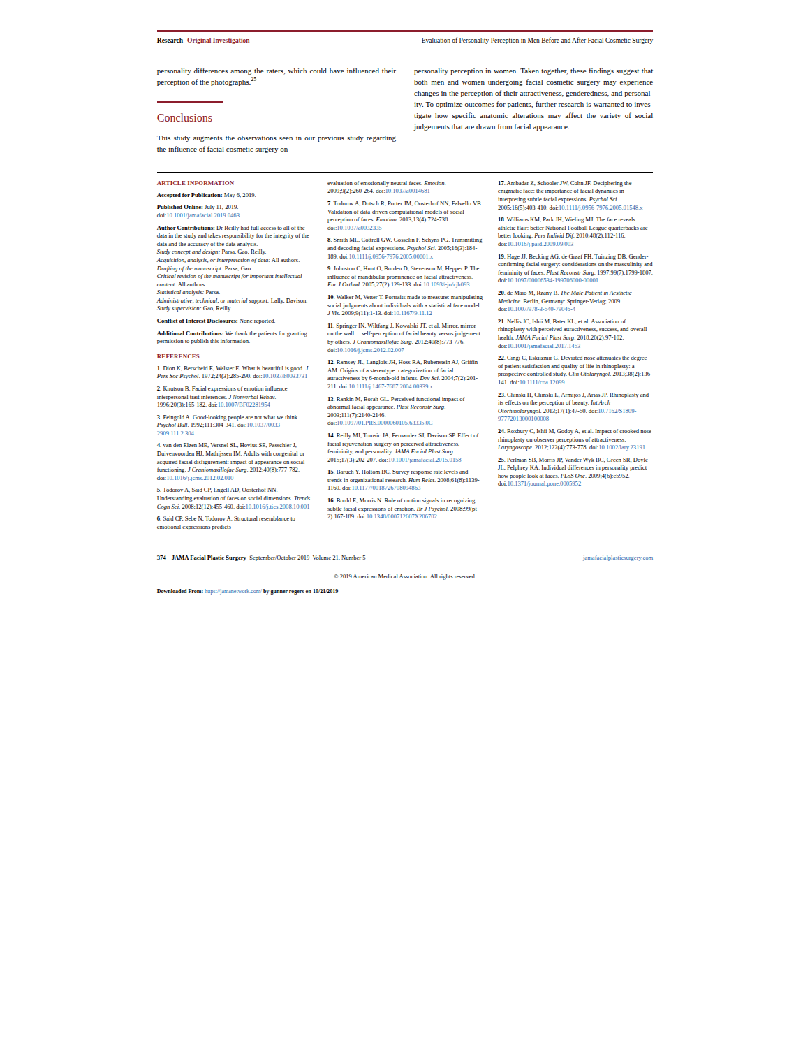Research Original Investigation
Evaluation of Personality Perception in Men Before and After Facial Cosmetic Surgery
personality differences among the raters, which could have influenced their perception of the photographs.25
Conclusions
This study augments the observations seen in our previous study regarding the influence of facial cosmetic surgery on
personality perception in women. Taken together, these findings suggest that both men and women undergoing facial cosmetic surgery may experience changes in the perception of their attractiveness, genderedness, and personality. To optimize outcomes for patients, further research is warranted to investigate how specific anatomic alterations may affect the variety of social judgements that are drawn from facial appearance.
ARTICLE INFORMATION
Accepted for Publication: May 6, 2019.
Published Online: July 11, 2019.
doi:10.1001/jamafacial.2019.0463
Author Contributions: Dr Reilly had full access to all of the data in the study and takes responsibility for the integrity of the data and the accuracy of the data analysis.
Study concept and design: Parsa, Gao, Reilly.
Acquisition, analysis, or interpretation of data: All authors.
Drafting of the manuscript: Parsa, Gao.
Critical revision of the manuscript for important intellectual content: All authors.
Statistical analysis: Parsa.
Administrative, technical, or material support: Lally, Davison.
Study supervision: Gao, Reilly.
Conflict of Interest Disclosures: None reported.
Additional Contributions: We thank the patients for granting permission to publish this information.
REFERENCES
1. Dion K, Berscheid E, Walster E. What is beautiful is good. J Pers Soc Psychol. 1972;24(3):285-290. doi:10.1037/h0033731
2. Knutson B. Facial expressions of emotion influence interpersonal trait inferences. J Nonverbal Behav. 1996;20(3):165-182. doi:10.1007/BF02281954
3. Feingold A. Good-looking people are not what we think. Psychol Bull. 1992;111:304-341. doi:10.1037/0033-2909.111.2.304
4. van den Elzen ME, Versnel SL, Hovius SE, Passchier J, Duivenvoorden HJ, Mathijssen IM. Adults with congenital or acquired facial disfigurement: impact of appearance on social functioning. J Craniomaxillofac Surg. 2012;40(8):777-782. doi:10.1016/j.jcms.2012.02.010
5. Todorov A, Said CP, Engell AD, Oosterhof NN. Understanding evaluation of faces on social dimensions. Trends Cogn Sci. 2008;12(12):455-460. doi:10.1016/j.tics.2008.10.001
6. Said CP, Sebe N, Todorov A. Structural resemblance to emotional expressions predicts
evaluation of emotionally neutral faces. Emotion. 2009;9(2):260-264. doi:10.1037/a0014681
7. Todorov A, Dotsch R, Porter JM, Oosterhof NN, Falvello VB. Validation of data-driven computational models of social perception of faces. Emotion. 2013;13(4):724-738. doi:10.1037/a0032335
8. Smith ML, Cottrell GW, Gosselin F, Schyns PG. Transmitting and decoding facial expressions. Psychol Sci. 2005;16(3):184-189. doi:10.1111/j.0956-7976.2005.00801.x
9. Johnston C, Hunt O, Burden D, Stevenson M, Hepper P. The influence of mandibular prominence on facial attractiveness. Eur J Orthod. 2005;27(2):129-133. doi:10.1093/ejo/cjh093
10. Walker M, Vetter T. Portraits made to measure: manipulating social judgments about individuals with a statistical face model. J Vis. 2009;9(11):1-13. doi:10.1167/9.11.12
11. Springer IN, Wiltfang J, Kowalski JT, et al. Mirror, mirror on the wall...: self-perception of facial beauty versus judgement by others. J Craniomaxillofac Surg. 2012;40(8):773-776. doi:10.1016/j.jcms.2012.02.007
12. Ramsey JL, Langlois JH, Hoss RA, Rubenstein AJ, Griffin AM. Origins of a stereotype: categorization of facial attractiveness by 6-month-old infants. Dev Sci. 2004;7(2):201-211. doi:10.1111/j.1467-7687.2004.00339.x
13. Rankin M, Borah GL. Perceived functional impact of abnormal facial appearance. Plast Reconstr Surg. 2003;111(7):2140-2146. doi:10.1097/01.PRS.0000060105.63335.0C
14. Reilly MJ, Tomsic JA, Fernandez SJ, Davison SP. Effect of facial rejuvenation surgery on perceived attractiveness, femininity, and personality. JAMA Facial Plast Surg. 2015;17(3):202-207. doi:10.1001/jamafacial.2015.0158
15. Baruch Y, Holtom BC. Survey response rate levels and trends in organizational research. Hum Relat. 2008;61(8):1139-1160. doi:10.1177/0018726708094863
16. Bould E, Morris N. Role of motion signals in recognizing subtle facial expressions of emotion. Br J Psychol. 2008;99(pt 2):167-189. doi:10.1348/000712607X206702
17. Ambadar Z, Schooler JW, Cohn JF. Deciphering the enigmatic face: the importance of facial dynamics in interpreting subtle facial expressions. Psychol Sci. 2005;16(5):403-410. doi:10.1111/j.0956-7976.2005.01548.x
18. Williams KM, Park JH, Wieling MJ. The face reveals athletic flair: better National Football League quarterbacks are better looking. Pers Individ Dif. 2010;48(2):112-116. doi:10.1016/j.paid.2009.09.003
19. Hage JJ, Becking AG, de Graaf FH, Tuinzing DB. Gender-confirming facial surgery: considerations on the masculinity and femininity of faces. Plast Reconstr Surg. 1997;99(7):1799-1807. doi:10.1097/00006534-199706000-00001
20. de Maio M, Rzany B. The Male Patient in Aesthetic Medicine. Berlin, Germany: Springer-Verlag; 2009. doi:10.1007/978-3-540-79046-4
21. Nellis JC, Ishii M, Bater KL, et al. Association of rhinoplasty with perceived attractiveness, success, and overall health. JAMA Facial Plast Surg. 2018;20(2):97-102. doi:10.1001/jamafacial.2017.1453
22. Cingi C, Eskiizmir G. Deviated nose attenuates the degree of patient satisfaction and quality of life in rhinoplasty: a prospective controlled study. Clin Otolaryngol. 2013;38(2):136-141. doi:10.1111/coa.12099
23. Chinski H, Chinski L, Armijos J, Arias JP. Rhinoplasty and its effects on the perception of beauty. Int Arch Otorhinolaryngol. 2013;17(1):47-50. doi:10.7162/S1809-97772013000100008
24. Roxbury C, Ishii M, Godoy A, et al. Impact of crooked nose rhinoplasty on observer perceptions of attractiveness. Laryngoscope. 2012;122(4):773-778. doi:10.1002/lary.23191
25. Perlman SB, Morris JP, Vander Wyk BC, Green SR, Doyle JL, Pelphrey KA. Individual differences in personality predict how people look at faces. PLoS One. 2009;4(6):e5952. doi:10.1371/journal.pone.0005952
374 JAMA Facial Plastic Surgery September/October 2019 Volume 21, Number 5
jamafacialplasticsurgery.com
© 2019 American Medical Association. All rights reserved.
Downloaded From: https://jamanetwork.com/ by gunner rogers on 10/21/2019